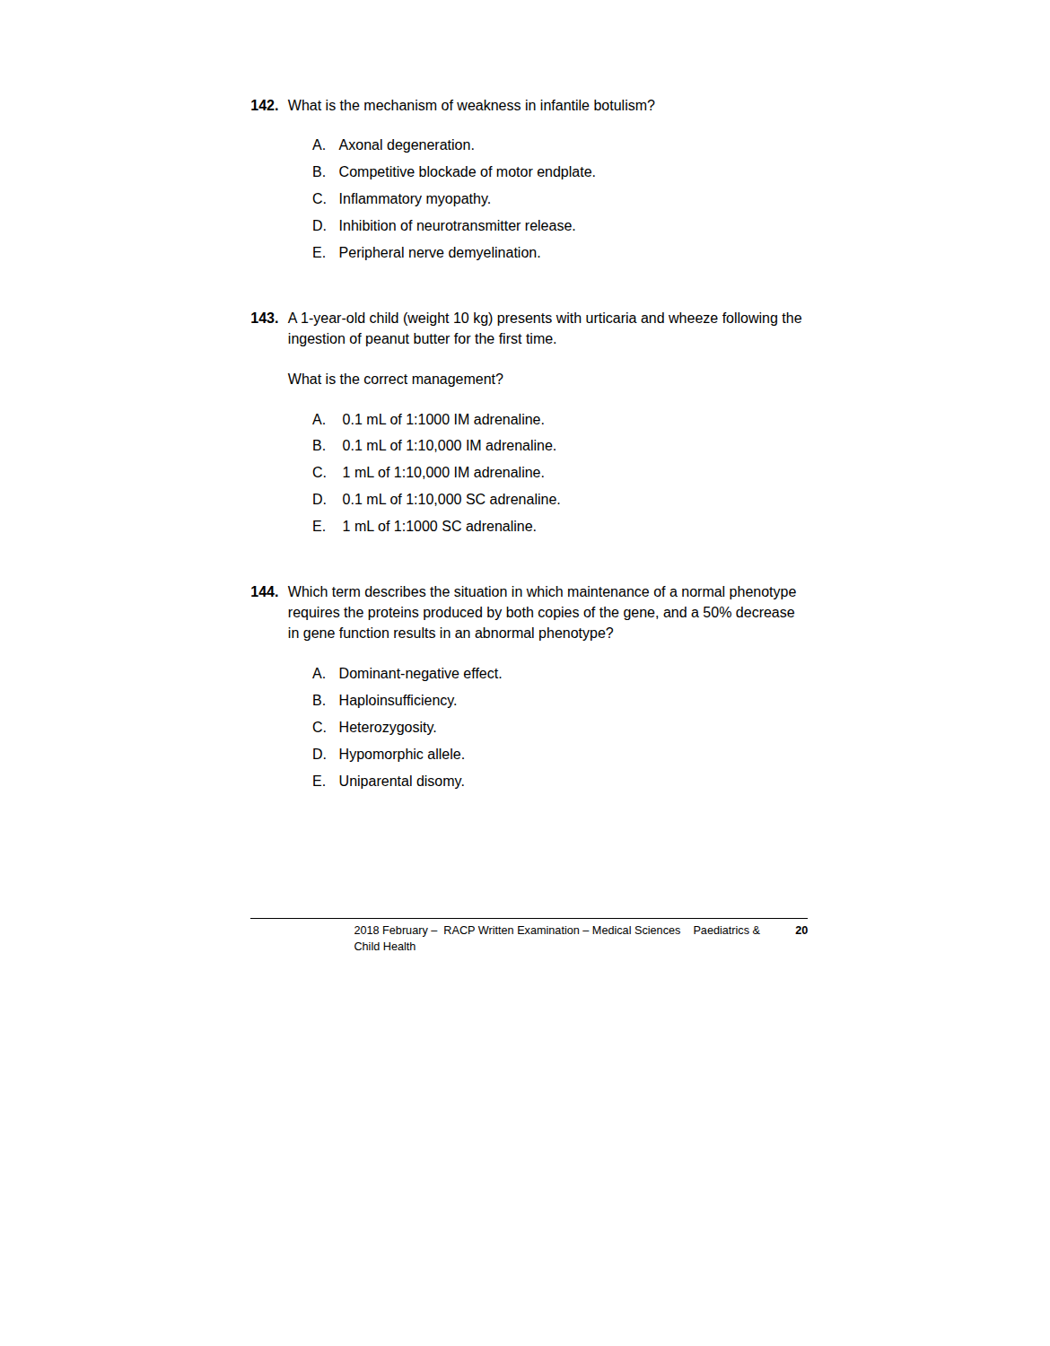142.
What is the mechanism of weakness in infantile botulism?
A. Axonal degeneration.
B. Competitive blockade of motor endplate.
C. Inflammatory myopathy.
D. Inhibition of neurotransmitter release.
E. Peripheral nerve demyelination.
143.
A 1-year-old child (weight 10 kg) presents with urticaria and wheeze following the ingestion of peanut butter for the first time.
What is the correct management?
A. 0.1 mL of 1:1000 IM adrenaline.
B. 0.1 mL of 1:10,000 IM adrenaline.
C. 1 mL of 1:10,000 IM adrenaline.
D. 0.1 mL of 1:10,000 SC adrenaline.
E. 1 mL of 1:1000 SC adrenaline.
144.
Which term describes the situation in which maintenance of a normal phenotype requires the proteins produced by both copies of the gene, and a 50% decrease in gene function results in an abnormal phenotype?
A. Dominant-negative effect.
B. Haploinsufficiency.
C. Heterozygosity.
D. Hypomorphic allele.
E. Uniparental disomy.
2018 February – RACP Written Examination – Medical Sciences Paediatrics & Child Health 20